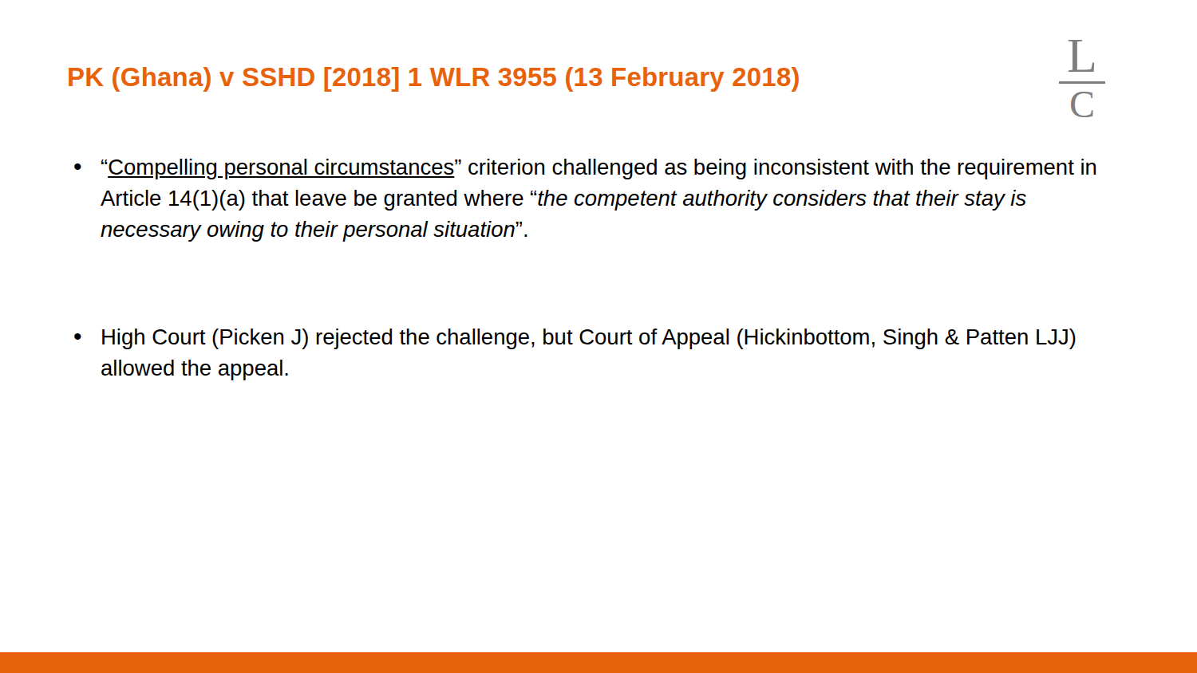L C
PK (Ghana) v SSHD [2018] 1 WLR 3955 (13 February 2018)
“Compelling personal circumstances” criterion challenged as being inconsistent with the requirement in Article 14(1)(a) that leave be granted where “the competent authority considers that their stay is necessary owing to their personal situation”.
High Court (Picken J) rejected the challenge, but Court of Appeal (Hickinbottom, Singh & Patten LJJ) allowed the appeal.